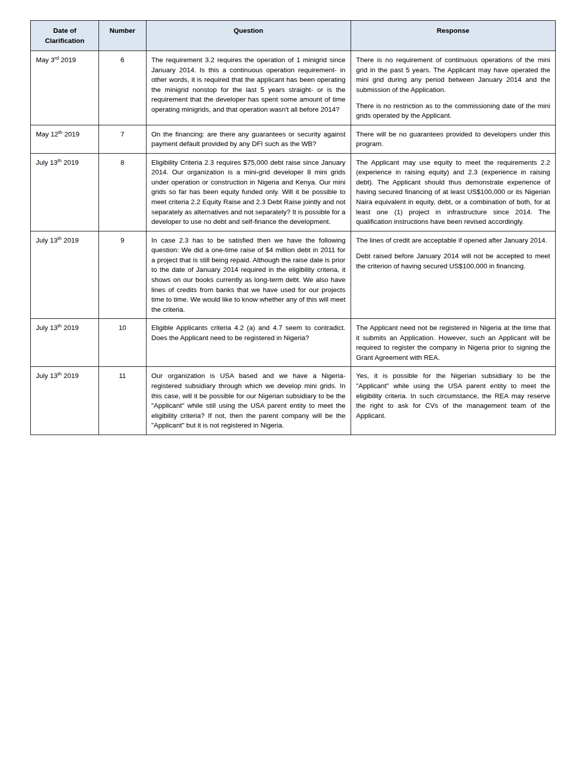| Date of Clarification | Number | Question | Response |
| --- | --- | --- | --- |
| May 3 rd 2019 | 6 | The requirement 3.2 requires the operation of 1 minigrid since January 2014. Is this a continuous operation requirement- in other words, it is required that the applicant has been operating the minigrid nonstop for the last 5 years straight- or is the requirement that the developer has spent some amount of time operating minigrids, and that operation wasn't all before 2014? | There is no requirement of continuous operations of the mini grid in the past 5 years. The Applicant may have operated the mini grid during any period between January 2014 and the submission of the Application. There is no restriction as to the commissioning date of the mini grids operated by the Applicant. |
| May 12 th 2019 | 7 | On the financing: are there any guarantees or security against payment default provided by any DFI such as the WB? | There will be no guarantees provided to developers under this program. |
| July 13 th 2019 | 8 | Eligibility Criteria 2.3 requires $75,000 debt raise since January 2014. Our organization is a mini-grid developer 8 mini grids under operation or construction in Nigeria and Kenya. Our mini grids so far has been equity funded only. Will it be possible to meet criteria 2.2 Equity Raise and 2.3 Debt Raise jointly and not separately as alternatives and not separately? It is possible for a developer to use no debt and self-finance the development. | The Applicant may use equity to meet the requirements 2.2 (experience in raising equity) and 2.3 (experience in raising debt). The Applicant should thus demonstrate experience of having secured financing of at least US$100,000 or its Nigerian Naira equivalent in equity, debt, or a combination of both, for at least one (1) project in infrastructure since 2014. The qualification instructions have been revised accordingly. |
| July 13 th 2019 | 9 | In case 2.3 has to be satisfied then we have the following question: We did a one-time raise of $4 million debt in 2011 for a project that is still being repaid. Although the raise date is prior to the date of January 2014 required in the eligibility criteria, it shows on our books currently as long-term debt. We also have lines of credits from banks that we have used for our projects time to time. We would like to know whether any of this will meet the criteria. | The lines of credit are acceptable if opened after January 2014. Debt raised before January 2014 will not be accepted to meet the criterion of having secured US$100,000 in financing. |
| July 13 th 2019 | 10 | Eligible Applicants criteria 4.2 (a) and 4.7 seem to contradict. Does the Applicant need to be registered in Nigeria? | The Applicant need not be registered in Nigeria at the time that it submits an Application. However, such an Applicant will be required to register the company in Nigeria prior to signing the Grant Agreement with REA. |
| July 13 th 2019 | 11 | Our organization is USA based and we have a Nigeria-registered subsidiary through which we develop mini grids. In this case, will it be possible for our Nigerian subsidiary to be the "Applicant" while still using the USA parent entity to meet the eligibility criteria? If not, then the parent company will be the "Applicant" but it is not registered in Nigeria. | Yes, it is possible for the Nigerian subsidiary to be the "Applicant" while using the USA parent entity to meet the eligibility criteria. In such circumstance, the REA may reserve the right to ask for CVs of the management team of the Applicant. |